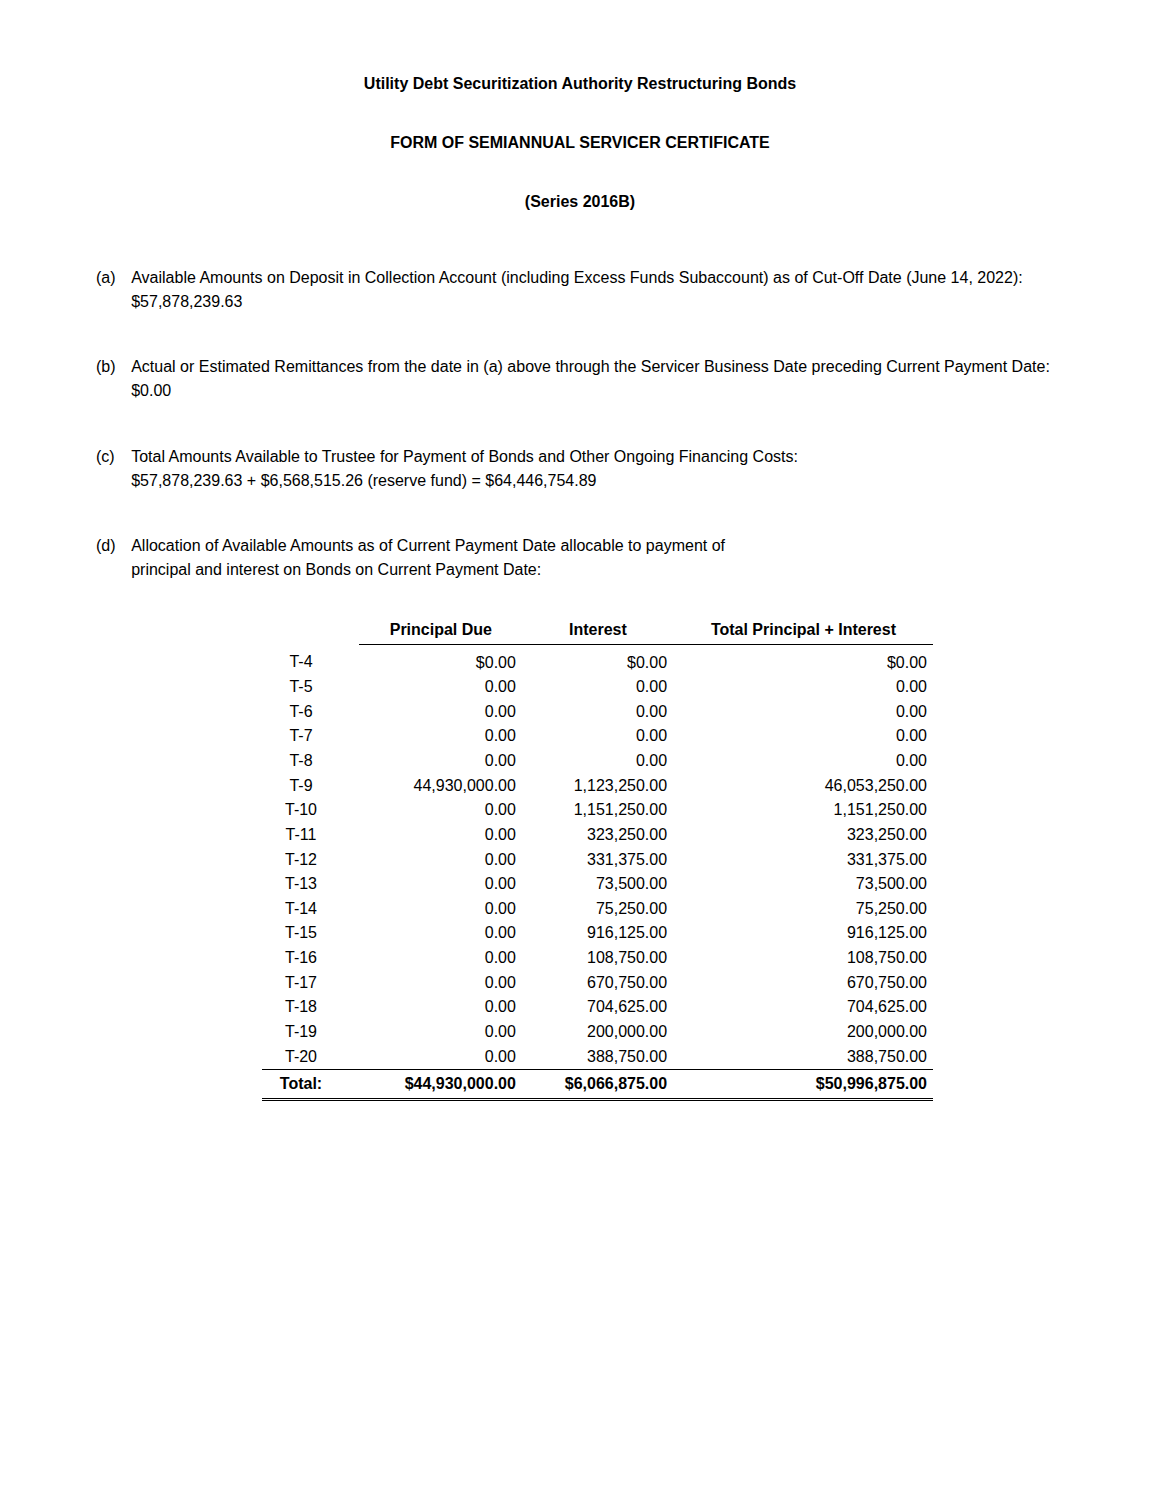Utility Debt Securitization Authority Restructuring Bonds
FORM OF SEMIANNUAL SERVICER CERTIFICATE
(Series 2016B)
(a) Available Amounts on Deposit in Collection Account (including Excess Funds Subaccount) as of Cut-Off Date (June 14, 2022): $57,878,239.63
(b) Actual or Estimated Remittances from the date in (a) above through the Servicer Business Date preceding Current Payment Date: $0.00
(c) Total Amounts Available to Trustee for Payment of Bonds and Other Ongoing Financing Costs: $57,878,239.63 + $6,568,515.26 (reserve fund) = $64,446,754.89
(d) Allocation of Available Amounts as of Current Payment Date allocable to payment of principal and interest on Bonds on Current Payment Date:
| | Principal Due | Interest | Total Principal + Interest |
| --- | --- | --- | --- |
| T-4 | $0.00 | $0.00 | $0.00 |
| T-5 | 0.00 | 0.00 | 0.00 |
| T-6 | 0.00 | 0.00 | 0.00 |
| T-7 | 0.00 | 0.00 | 0.00 |
| T-8 | 0.00 | 0.00 | 0.00 |
| T-9 | 44,930,000.00 | 1,123,250.00 | 46,053,250.00 |
| T-10 | 0.00 | 1,151,250.00 | 1,151,250.00 |
| T-11 | 0.00 | 323,250.00 | 323,250.00 |
| T-12 | 0.00 | 331,375.00 | 331,375.00 |
| T-13 | 0.00 | 73,500.00 | 73,500.00 |
| T-14 | 0.00 | 75,250.00 | 75,250.00 |
| T-15 | 0.00 | 916,125.00 | 916,125.00 |
| T-16 | 0.00 | 108,750.00 | 108,750.00 |
| T-17 | 0.00 | 670,750.00 | 670,750.00 |
| T-18 | 0.00 | 704,625.00 | 704,625.00 |
| T-19 | 0.00 | 200,000.00 | 200,000.00 |
| T-20 | 0.00 | 388,750.00 | 388,750.00 |
| Total: | $44,930,000.00 | $6,066,875.00 | $50,996,875.00 |